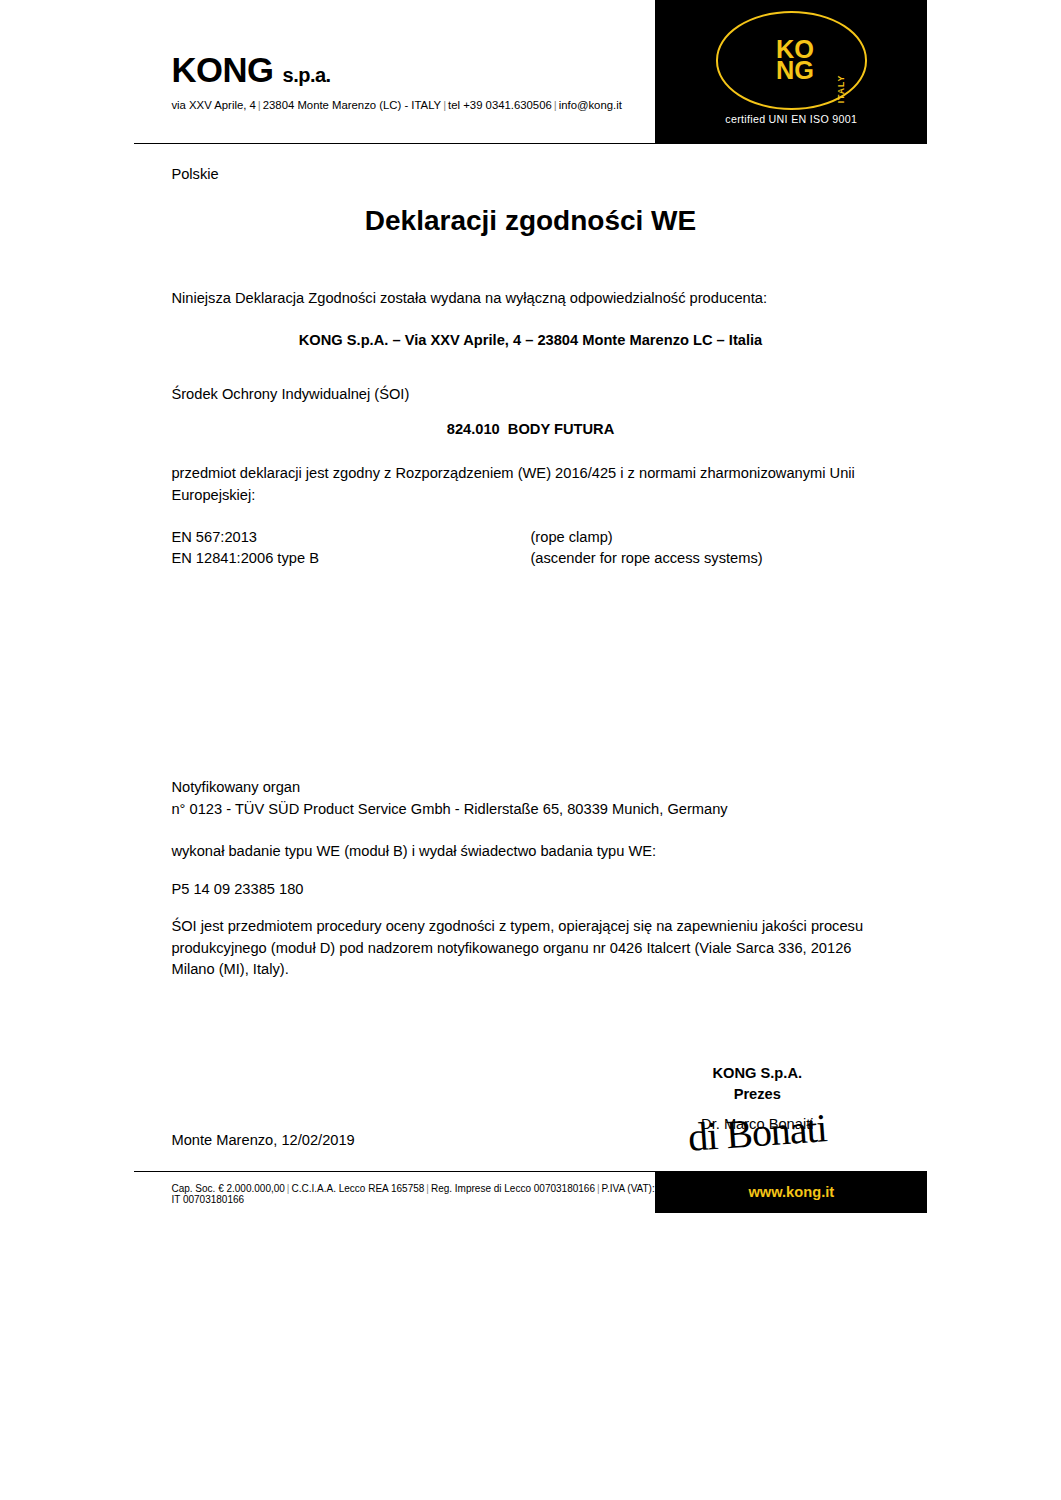KONG s.p.a.
via XXV Aprile, 4|23804 Monte Marenzo (LC) - ITALY|tel +39 0341.630506|info@kong.it
KO
NG
ITALY
certified UNI EN ISO 9001
Polskie
Deklaracji zgodności WE
Niniejsza Deklaracja Zgodności została wydana na wyłączną odpowiedzialność producenta:
KONG S.p.A. – Via XXV Aprile, 4 – 23804 Monte Marenzo LC – Italia
Środek Ochrony Indywidualnej (ŚOI)
824.010 BODY FUTURA
przedmiot deklaracji jest zgodny z Rozporządzeniem (WE) 2016/425 i z normami zharmonizowanymi Unii Europejskiej:
EN 567:2013 (rope clamp)
EN 12841:2006 type B (ascender for rope access systems)
Notyfikowany organ
n° 0123 - TÜV SÜD Product Service Gmbh - Ridlerstaße 65, 80339 Munich, Germany
wykonał badanie typu WE (moduł B) i wydał świadectwo badania typu WE:
P5 14 09 23385 180
ŚOI jest przedmiotem procedury oceny zgodności z typem, opierającej się na zapewnieniu jakości procesu produkcyjnego (moduł D) pod nadzorem notyfikowanego organu nr 0426 Italcert (Viale Sarca 336, 20126 Milano (MI), Italy).
Monte Marenzo, 12/02/2019
KONG S.p.A.
Prezes
Dr. Marco Bonaiti
di Bonati
Cap. Soc. € 2.000.000,00|C.C.I.A.A. Lecco REA 165758|Reg. Imprese di Lecco 00703180166|P.IVA (VAT): IT 00703180166
www.kong.it